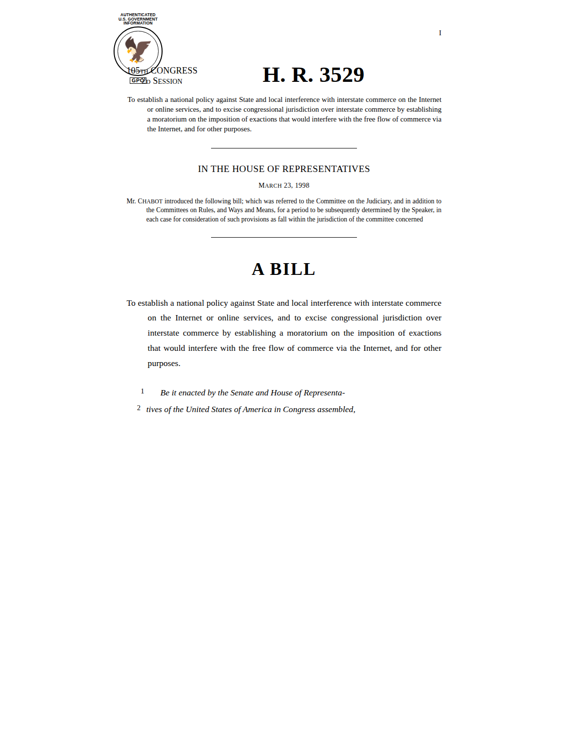AUTHENTICATED
U.S. GOVERNMENT
INFORMATION
🦅
GPO
I
105TH CONGRESS
2D SESSION
H. R. 3529
To establish a national policy against State and local interference with interstate commerce on the Internet or online services, and to excise congressional jurisdiction over interstate commerce by establishing a moratorium on the imposition of exactions that would interfere with the free flow of commerce via the Internet, and for other purposes.
IN THE HOUSE OF REPRESENTATIVES
MARCH 23, 1998
Mr. CHABOT introduced the following bill; which was referred to the Committee on the Judiciary, and in addition to the Committees on Rules, and Ways and Means, for a period to be subsequently determined by the Speaker, in each case for consideration of such provisions as fall within the jurisdiction of the committee concerned
A BILL
To establish a national policy against State and local interference with interstate commerce on the Internet or online services, and to excise congressional jurisdiction over interstate commerce by establishing a moratorium on the imposition of exactions that would interfere with the free flow of commerce via the Internet, and for other purposes.
1 Be it enacted by the Senate and House of Representa- 2tives of the United States of America in Congress assembled,